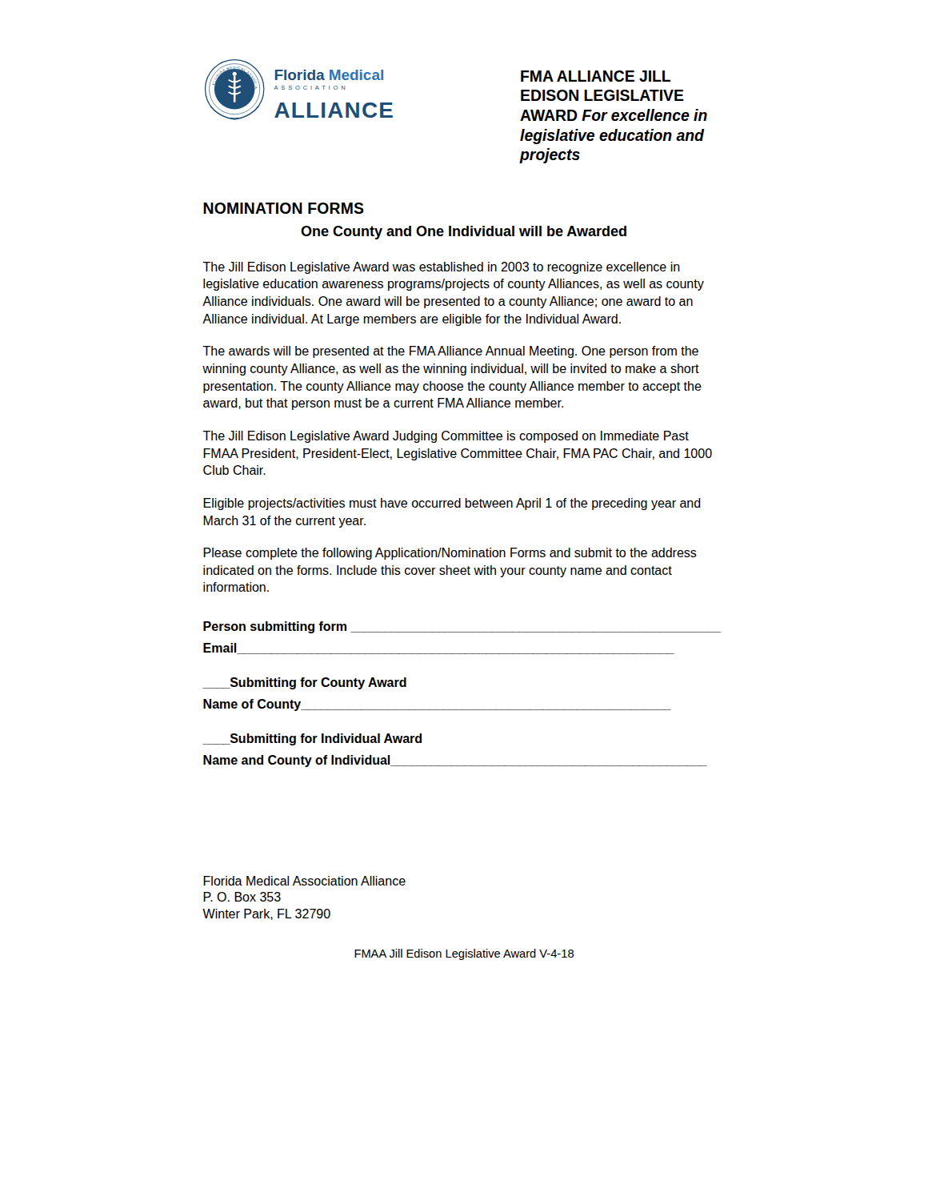Florida Medical Association Alliance FLORIDA MEDICAL ASSOCIATION Florida Medical ASSOCIATION ALLIANCE
FMA ALLIANCE JILL EDISON LEGISLATIVE AWARD For excellence in legislative education and projects
NOMINATION FORMS
One County and One Individual will be Awarded
The Jill Edison Legislative Award was established in 2003 to recognize excellence in legislative education awareness programs/projects of county Alliances, as well as county Alliance individuals. One award will be presented to a county Alliance; one award to an Alliance individual. At Large members are eligible for the Individual Award.
The awards will be presented at the FMA Alliance Annual Meeting. One person from the winning county Alliance, as well as the winning individual, will be invited to make a short presentation. The county Alliance may choose the county Alliance member to accept the award, but that person must be a current FMA Alliance member.
The Jill Edison Legislative Award Judging Committee is composed on Immediate Past FMAA President, President-Elect, Legislative Committee Chair, FMA PAC Chair, and 1000 Club Chair.
Eligible projects/activities must have occurred between April 1 of the preceding year and March 31 of the current year.
Please complete the following Application/Nomination Forms and submit to the address indicated on the forms. Include this cover sheet with your county name and contact information.
Person submitting form _______________________________________________________
Email_________________________________________________________________
____Submitting for County Award
Name of County_______________________________________________________
____Submitting for Individual Award
Name and County of Individual_______________________________________________
Florida Medical Association Alliance
P. O. Box 353
Winter Park, FL 32790
FMAA Jill Edison Legislative Award V-4-18